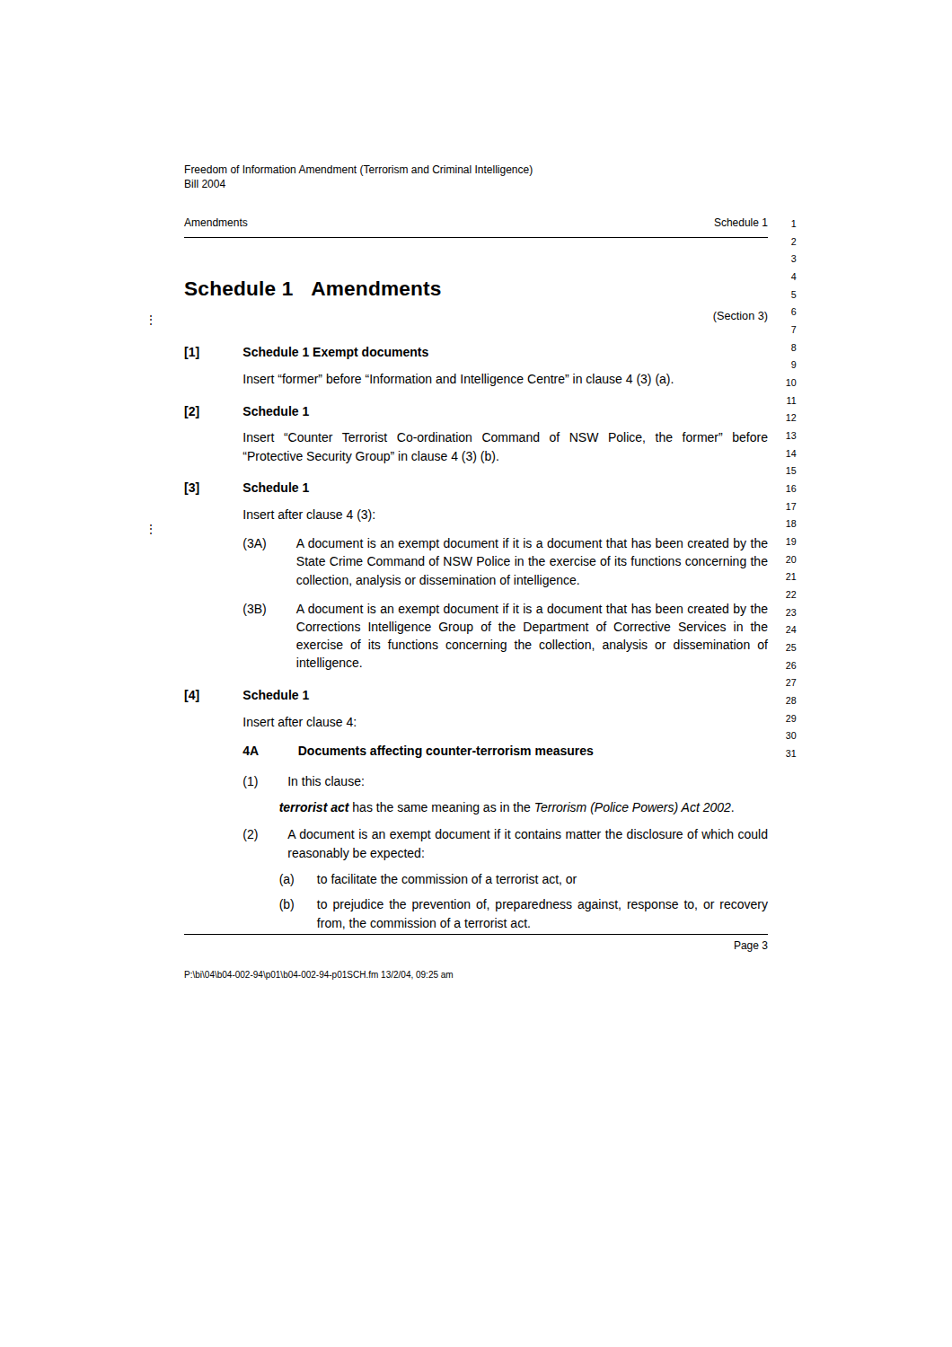Freedom of Information Amendment (Terrorism and Criminal Intelligence)
Bill 2004
Amendments Schedule 1
Schedule 1 Amendments
(Section 3)
[1] Schedule 1 Exempt documents
Insert “former” before “Information and Intelligence Centre” in clause 4 (3) (a).
[2] Schedule 1
Insert “Counter Terrorist Co-ordination Command of NSW Police, the former” before “Protective Security Group” in clause 4 (3) (b).
[3] Schedule 1
Insert after clause 4 (3):
(3A) A document is an exempt document if it is a document that has been created by the State Crime Command of NSW Police in the exercise of its functions concerning the collection, analysis or dissemination of intelligence.
(3B) A document is an exempt document if it is a document that has been created by the Corrections Intelligence Group of the Department of Corrective Services in the exercise of its functions concerning the collection, analysis or dissemination of intelligence.
[4] Schedule 1
Insert after clause 4:
4A Documents affecting counter-terrorism measures
(1) In this clause:
terrorist act has the same meaning as in the Terrorism (Police Powers) Act 2002.
(2) A document is an exempt document if it contains matter the disclosure of which could reasonably be expected:
(a) to facilitate the commission of a terrorist act, or
(b) to prejudice the prevention of, preparedness against, response to, or recovery from, the commission of a terrorist act.
1
2
3
4
5
6
7
8
9
10
11
12
13
14
15
16
17
18
19
20
21
22
23
24
25
26
27
28
29
30
31
⋮
⋮
Page 3
P:\bi\04\b04-002-94\p01\b04-002-94-p01SCH.fm 13/2/04, 09:25 am